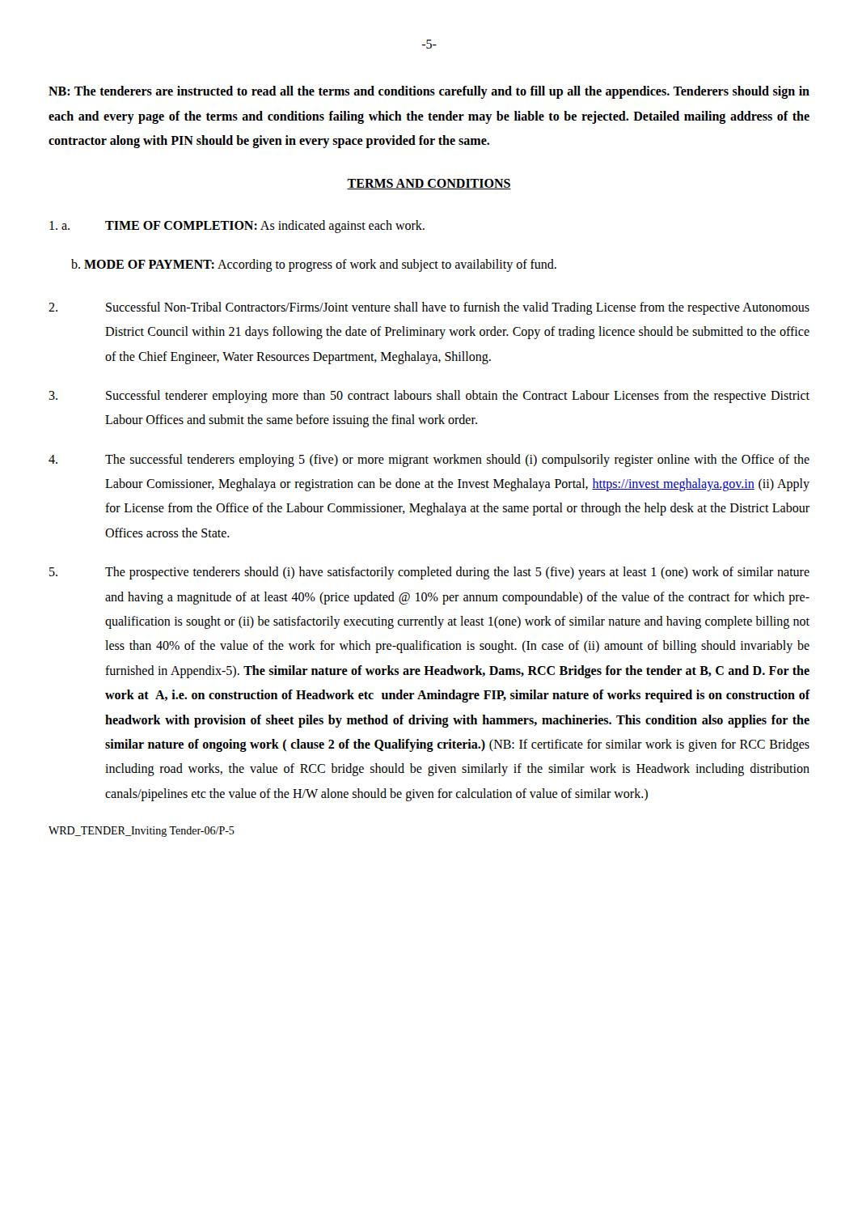-5-
NB: The tenderers are instructed to read all the terms and conditions carefully and to fill up all the appendices. Tenderers should sign in each and every page of the terms and conditions failing which the tender may be liable to be rejected. Detailed mailing address of the contractor along with PIN should be given in every space provided for the same.
TERMS AND CONDITIONS
1. a.
TIME OF COMPLETION: As indicated against each work.
b. MODE OF PAYMENT: According to progress of work and subject to availability of fund.
2.
Successful Non-Tribal Contractors/Firms/Joint venture shall have to furnish the valid Trading License from the respective Autonomous District Council within 21 days following the date of Preliminary work order. Copy of trading licence should be submitted to the office of the Chief Engineer, Water Resources Department, Meghalaya, Shillong.
3.
Successful tenderer employing more than 50 contract labours shall obtain the Contract Labour Licenses from the respective District Labour Offices and submit the same before issuing the final work order.
4.
The successful tenderers employing 5 (five) or more migrant workmen should (i) compulsorily register online with the Office of the Labour Comissioner, Meghalaya or registration can be done at the Invest Meghalaya Portal, https://invest meghalaya.gov.in (ii) Apply for License from the Office of the Labour Commissioner, Meghalaya at the same portal or through the help desk at the District Labour Offices across the State.
5.
The prospective tenderers should (i) have satisfactorily completed during the last 5 (five) years at least 1 (one) work of similar nature and having a magnitude of at least 40% (price updated @ 10% per annum compoundable) of the value of the contract for which pre-qualification is sought or (ii) be satisfactorily executing currently at least 1(one) work of similar nature and having complete billing not less than 40% of the value of the work for which pre-qualification is sought. (In case of (ii) amount of billing should invariably be furnished in Appendix-5). The similar nature of works are Headwork, Dams, RCC Bridges for the tender at B, C and D. For the work at A, i.e. on construction of Headwork etc under Amindagre FIP, similar nature of works required is on construction of headwork with provision of sheet piles by method of driving with hammers, machineries. This condition also applies for the similar nature of ongoing work ( clause 2 of the Qualifying criteria.) (NB: If certificate for similar work is given for RCC Bridges including road works, the value of RCC bridge should be given similarly if the similar work is Headwork including distribution canals/pipelines etc the value of the H/W alone should be given for calculation of value of similar work.)
WRD_TENDER_Inviting Tender-06/P-5